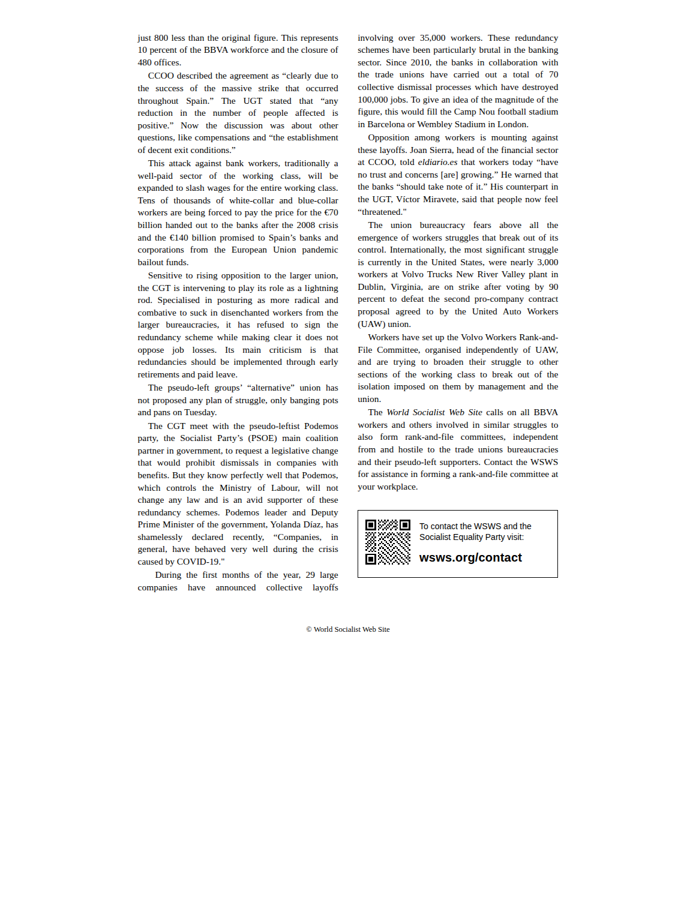just 800 less than the original figure. This represents 10 percent of the BBVA workforce and the closure of 480 offices.
CCOO described the agreement as “clearly due to the success of the massive strike that occurred throughout Spain.” The UGT stated that “any reduction in the number of people affected is positive.” Now the discussion was about other questions, like compensations and “the establishment of decent exit conditions.”
This attack against bank workers, traditionally a well-paid sector of the working class, will be expanded to slash wages for the entire working class. Tens of thousands of white-collar and blue-collar workers are being forced to pay the price for the €70 billion handed out to the banks after the 2008 crisis and the €140 billion promised to Spain’s banks and corporations from the European Union pandemic bailout funds.
Sensitive to rising opposition to the larger union, the CGT is intervening to play its role as a lightning rod. Specialised in posturing as more radical and combative to suck in disenchanted workers from the larger bureaucracies, it has refused to sign the redundancy scheme while making clear it does not oppose job losses. Its main criticism is that redundancies should be implemented through early retirements and paid leave.
The pseudo-left groups’ “alternative” union has not proposed any plan of struggle, only banging pots and pans on Tuesday.
The CGT meet with the pseudo-leftist Podemos party, the Socialist Party’s (PSOE) main coalition partner in government, to request a legislative change that would prohibit dismissals in companies with benefits. But they know perfectly well that Podemos, which controls the Ministry of Labour, will not change any law and is an avid supporter of these redundancy schemes. Podemos leader and Deputy Prime Minister of the government, Yolanda Díaz, has shamelessly declared recently, “Companies, in general, have behaved very well during the crisis caused by COVID-19."
During the first months of the year, 29 large companies have announced collective layoffs involving over 35,000 workers. These redundancy schemes have been particularly brutal in the banking sector. Since 2010, the banks in collaboration with the trade unions have carried out a total of 70 collective dismissal processes which have destroyed 100,000 jobs. To give an idea of the magnitude of the figure, this would fill the Camp Nou football stadium in Barcelona or Wembley Stadium in London.
Opposition among workers is mounting against these layoffs. Joan Sierra, head of the financial sector at CCOO, told eldiario.es that workers today “have no trust and concerns [are] growing.” He warned that the banks “should take note of it.” His counterpart in the UGT, Víctor Miravete, said that people now feel “threatened."
The union bureaucracy fears above all the emergence of workers struggles that break out of its control. Internationally, the most significant struggle is currently in the United States, were nearly 3,000 workers at Volvo Trucks New River Valley plant in Dublin, Virginia, are on strike after voting by 90 percent to defeat the second pro-company contract proposal agreed to by the United Auto Workers (UAW) union.
Workers have set up the Volvo Workers Rank-and-File Committee, organised independently of UAW, and are trying to broaden their struggle to other sections of the working class to break out of the isolation imposed on them by management and the union.
The World Socialist Web Site calls on all BBVA workers and others involved in similar struggles to also form rank-and-file committees, independent from and hostile to the trade unions bureaucracies and their pseudo-left supporters. Contact the WSWS for assistance in forming a rank-and-file committee at your workplace.
To contact the WSWS and the
Socialist Equality Party visit:
wsws.org/contact
© World Socialist Web Site